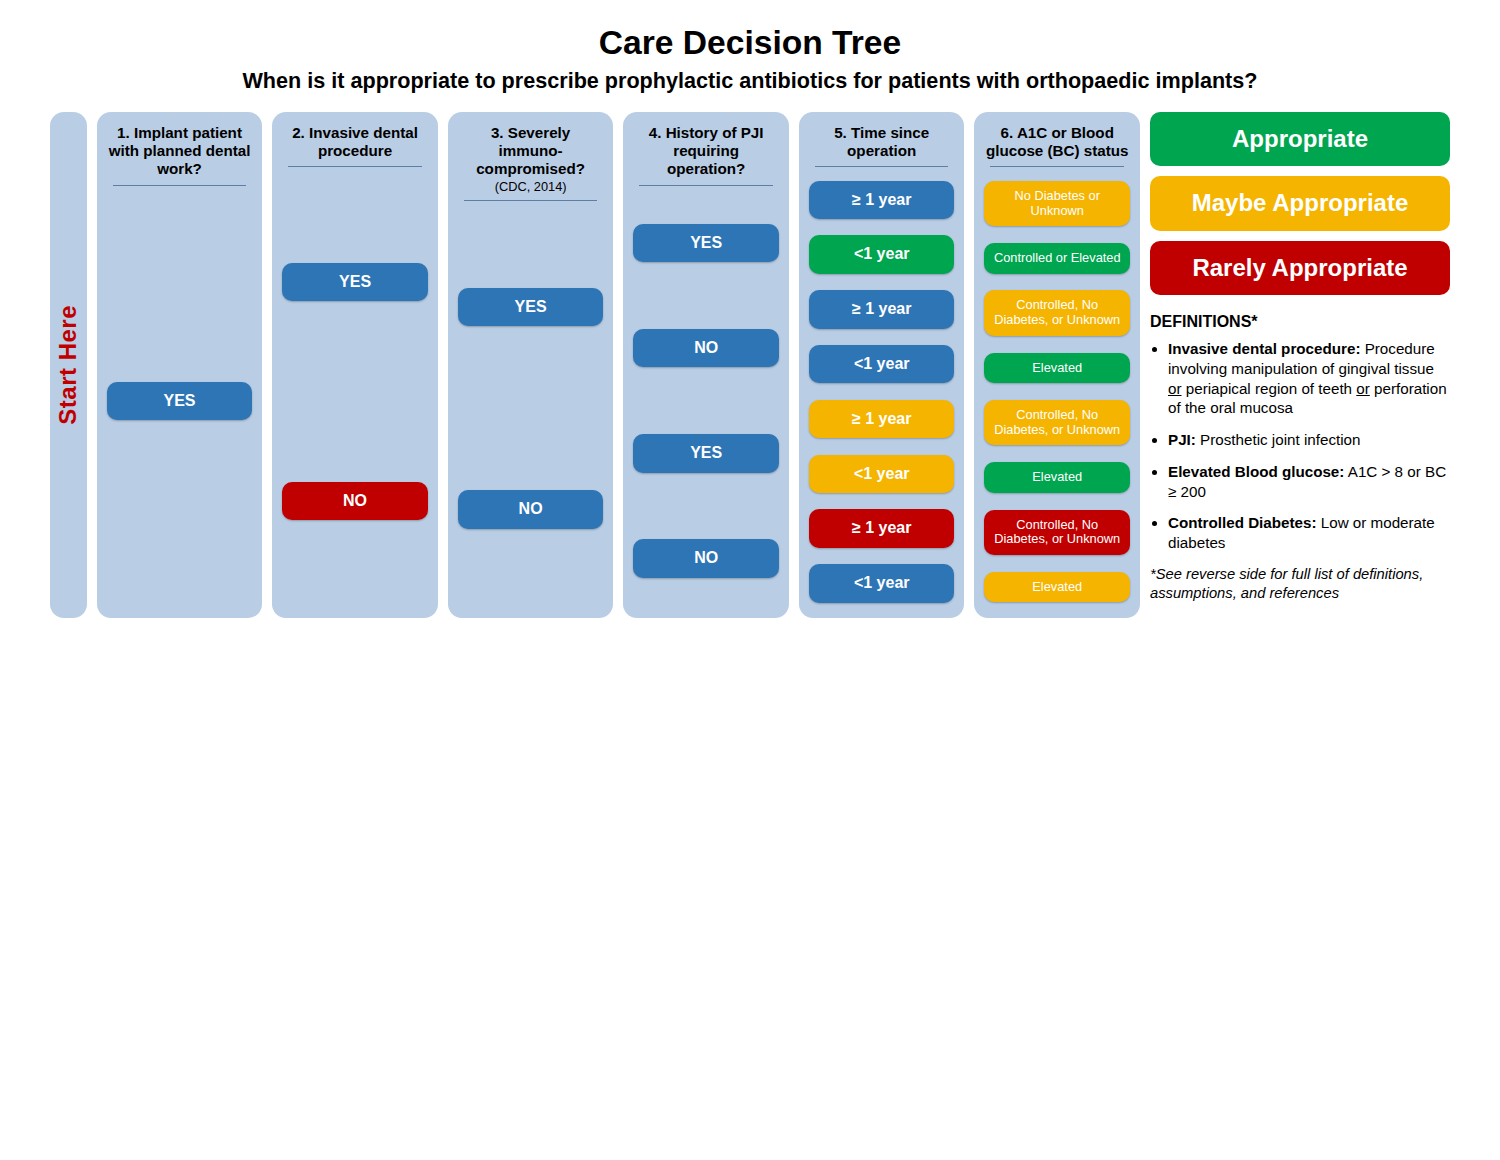Care Decision Tree
When is it appropriate to prescribe prophylactic antibiotics for patients with orthopaedic implants?
Start Here
1. Implant patient with planned dental work?
YES
2. Invasive dental procedure
YES
NO
3. Severely immuno-compromised? (CDC, 2014)
YES
NO
4. History of PJI requiring operation?
YES
NO
YES
NO
5. Time since operation
≥ 1 year
<1 year
≥ 1 year
<1 year
≥ 1 year
<1 year
≥ 1 year
<1 year
6. A1C or Blood glucose (BC) status
No Diabetes or Unknown
Controlled or Elevated
Controlled, No Diabetes, or Unknown
Elevated
Controlled, No Diabetes, or Unknown
Elevated
Controlled, No Diabetes, or Unknown
Elevated
Appropriate
Maybe Appropriate
Rarely Appropriate
DEFINITIONS*
Invasive dental procedure: Procedure involving manipulation of gingival tissue or periapical region of teeth or perforation of the oral mucosa
PJI: Prosthetic joint infection
Elevated Blood glucose: A1C > 8 or BC ≥ 200
Controlled Diabetes: Low or moderate diabetes
*See reverse side for full list of definitions, assumptions, and references